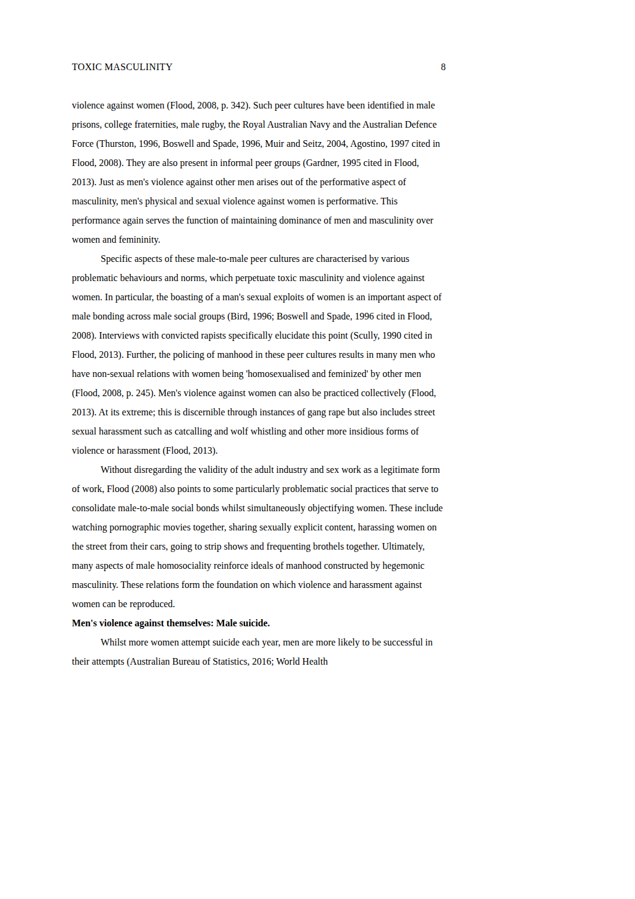Toxic Masculinity 8
violence against women (Flood, 2008, p. 342). Such peer cultures have been identified in male prisons, college fraternities, male rugby, the Royal Australian Navy and the Australian Defence Force (Thurston, 1996, Boswell and Spade, 1996, Muir and Seitz, 2004, Agostino, 1997 cited in Flood, 2008). They are also present in informal peer groups (Gardner, 1995 cited in Flood, 2013). Just as men's violence against other men arises out of the performative aspect of masculinity, men's physical and sexual violence against women is performative. This performance again serves the function of maintaining dominance of men and masculinity over women and femininity.
Specific aspects of these male-to-male peer cultures are characterised by various problematic behaviours and norms, which perpetuate toxic masculinity and violence against women. In particular, the boasting of a man's sexual exploits of women is an important aspect of male bonding across male social groups (Bird, 1996; Boswell and Spade, 1996 cited in Flood, 2008). Interviews with convicted rapists specifically elucidate this point (Scully, 1990 cited in Flood, 2013). Further, the policing of manhood in these peer cultures results in many men who have non-sexual relations with women being 'homosexualised and feminized' by other men (Flood, 2008, p. 245). Men's violence against women can also be practiced collectively (Flood, 2013). At its extreme; this is discernible through instances of gang rape but also includes street sexual harassment such as catcalling and wolf whistling and other more insidious forms of violence or harassment (Flood, 2013).
Without disregarding the validity of the adult industry and sex work as a legitimate form of work, Flood (2008) also points to some particularly problematic social practices that serve to consolidate male-to-male social bonds whilst simultaneously objectifying women. These include watching pornographic movies together, sharing sexually explicit content, harassing women on the street from their cars, going to strip shows and frequenting brothels together. Ultimately, many aspects of male homosociality reinforce ideals of manhood constructed by hegemonic masculinity. These relations form the foundation on which violence and harassment against women can be reproduced.
Men's violence against themselves: Male suicide.
Whilst more women attempt suicide each year, men are more likely to be successful in their attempts (Australian Bureau of Statistics, 2016; World Health